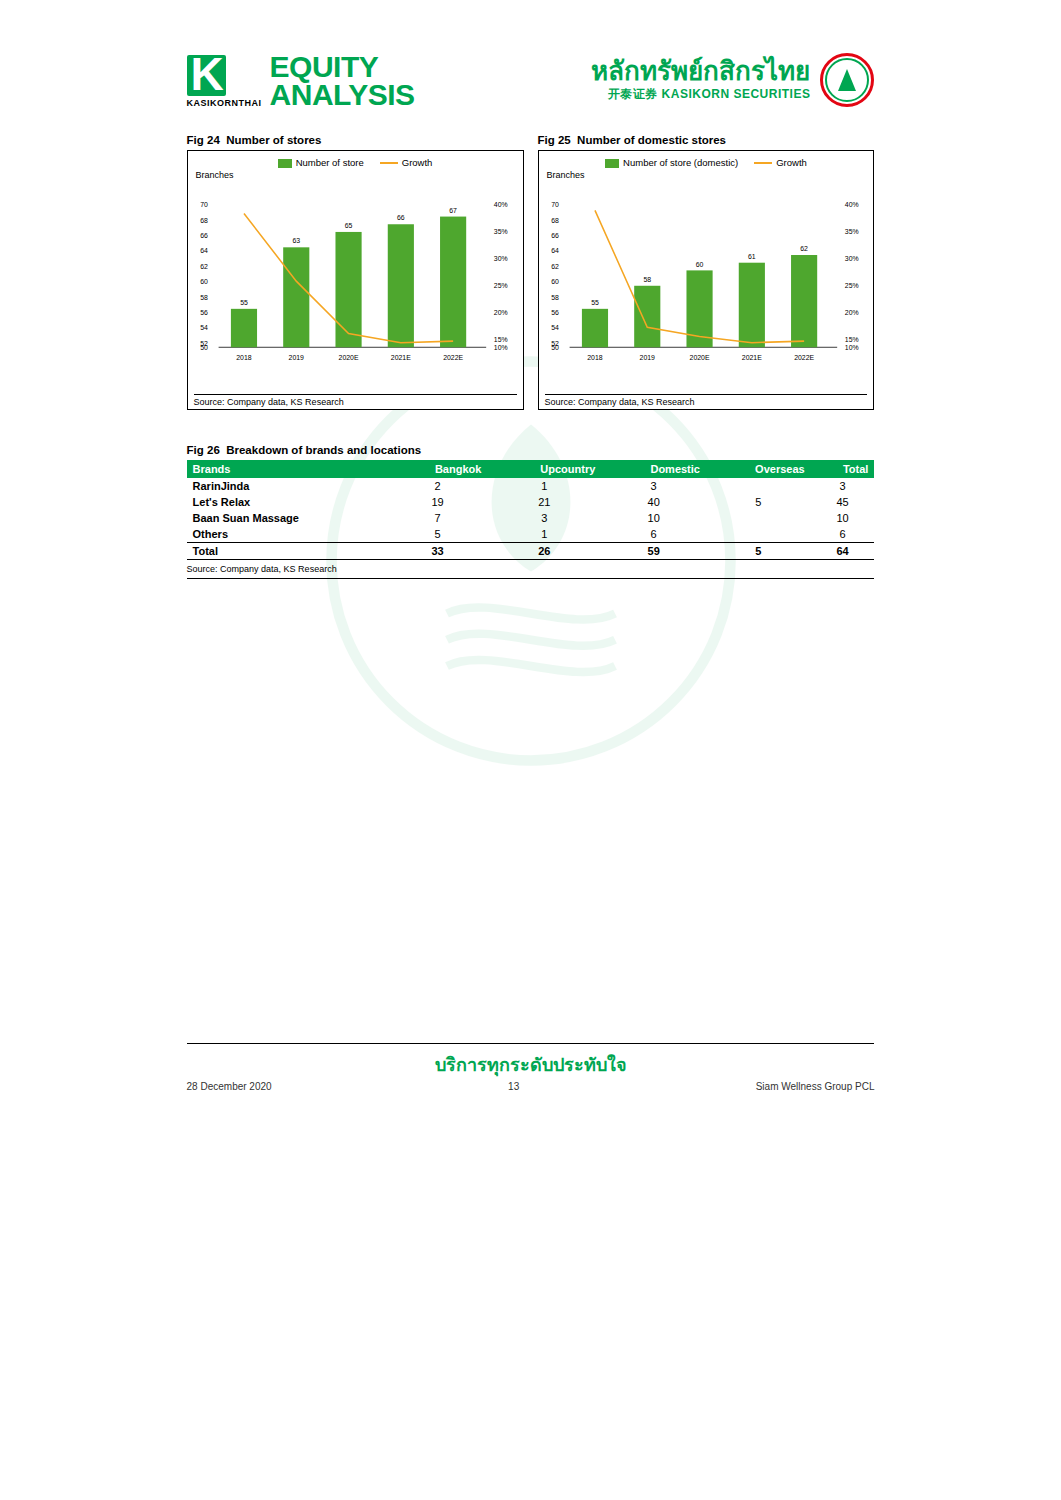K
KASIKORNTHAI
EQUITY
ANALYSIS
หลักทรัพย์กสิกรไทย
开泰证券 KASIKORN SECURITIES
Fig 24 Number of stores
Number of store Growth
Branches
70 68 66 64 62 60 58 56 54 52 50 40% 35% 30% 25% 20% 15% 10% 55 63 65 66 67 2018 2019 2020E 2021E 2022E
Source: Company data, KS Research
Fig 25 Number of domestic stores
Number of store (domestic) Growth
Branches
70 68 66 64 62 60 58 56 54 52 50 40% 35% 30% 25% 20% 15% 10% 55 58 60 61 62 2018 2019 2020E 2021E 2022E
Source: Company data, KS Research
Fig 26 Breakdown of brands and locations
| Brands | Bangkok | Upcountry | Domestic | Overseas | Total |
| --- | --- | --- | --- | --- | --- |
| RarinJinda | 2 | 1 | 3 | | 3 |
| Let's Relax | 19 | 21 | 40 | 5 | 45 |
| Baan Suan Massage | 7 | 3 | 10 | | 10 |
| Others | 5 | 1 | 6 | | 6 |
| Total | 33 | 26 | 59 | 5 | 64 |
Source: Company data, KS Research
บริการทุกระดับประทับใจ
28 December 2020
13
Siam Wellness Group PCL